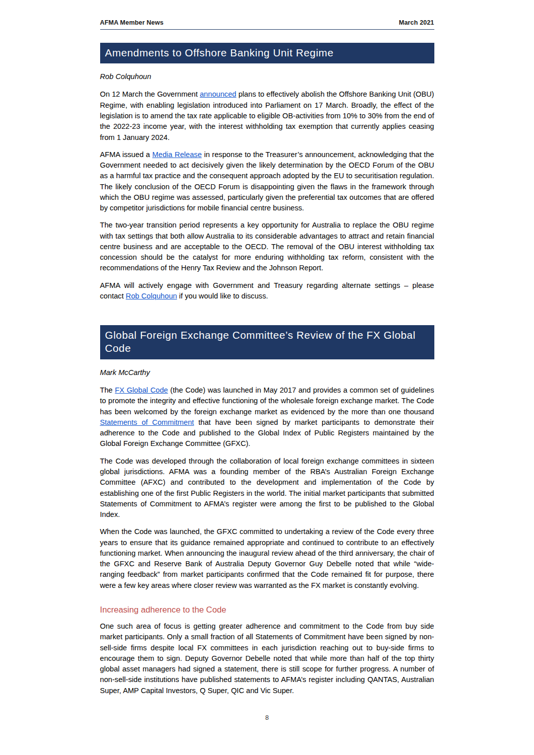AFMA Member News
March 2021
Amendments to Offshore Banking Unit Regime
Rob Colquhoun
On 12 March the Government announced plans to effectively abolish the Offshore Banking Unit (OBU) Regime, with enabling legislation introduced into Parliament on 17 March. Broadly, the effect of the legislation is to amend the tax rate applicable to eligible OB-activities from 10% to 30% from the end of the 2022-23 income year, with the interest withholding tax exemption that currently applies ceasing from 1 January 2024.
AFMA issued a Media Release in response to the Treasurer’s announcement, acknowledging that the Government needed to act decisively given the likely determination by the OECD Forum of the OBU as a harmful tax practice and the consequent approach adopted by the EU to securitisation regulation. The likely conclusion of the OECD Forum is disappointing given the flaws in the framework through which the OBU regime was assessed, particularly given the preferential tax outcomes that are offered by competitor jurisdictions for mobile financial centre business.
The two-year transition period represents a key opportunity for Australia to replace the OBU regime with tax settings that both allow Australia to its considerable advantages to attract and retain financial centre business and are acceptable to the OECD. The removal of the OBU interest withholding tax concession should be the catalyst for more enduring withholding tax reform, consistent with the recommendations of the Henry Tax Review and the Johnson Report.
AFMA will actively engage with Government and Treasury regarding alternate settings – please contact Rob Colquhoun if you would like to discuss.
Global Foreign Exchange Committee’s Review of the FX Global Code
Mark McCarthy
The FX Global Code (the Code) was launched in May 2017 and provides a common set of guidelines to promote the integrity and effective functioning of the wholesale foreign exchange market. The Code has been welcomed by the foreign exchange market as evidenced by the more than one thousand Statements of Commitment that have been signed by market participants to demonstrate their adherence to the Code and published to the Global Index of Public Registers maintained by the Global Foreign Exchange Committee (GFXC).
The Code was developed through the collaboration of local foreign exchange committees in sixteen global jurisdictions. AFMA was a founding member of the RBA’s Australian Foreign Exchange Committee (AFXC) and contributed to the development and implementation of the Code by establishing one of the first Public Registers in the world. The initial market participants that submitted Statements of Commitment to AFMA’s register were among the first to be published to the Global Index.
When the Code was launched, the GFXC committed to undertaking a review of the Code every three years to ensure that its guidance remained appropriate and continued to contribute to an effectively functioning market. When announcing the inaugural review ahead of the third anniversary, the chair of the GFXC and Reserve Bank of Australia Deputy Governor Guy Debelle noted that while “wide-ranging feedback” from market participants confirmed that the Code remained fit for purpose, there were a few key areas where closer review was warranted as the FX market is constantly evolving.
Increasing adherence to the Code
One such area of focus is getting greater adherence and commitment to the Code from buy side market participants. Only a small fraction of all Statements of Commitment have been signed by non-sell-side firms despite local FX committees in each jurisdiction reaching out to buy-side firms to encourage them to sign. Deputy Governor Debelle noted that while more than half of the top thirty global asset managers had signed a statement, there is still scope for further progress. A number of non-sell-side institutions have published statements to AFMA’s register including QANTAS, Australian Super, AMP Capital Investors, Q Super, QIC and Vic Super.
8